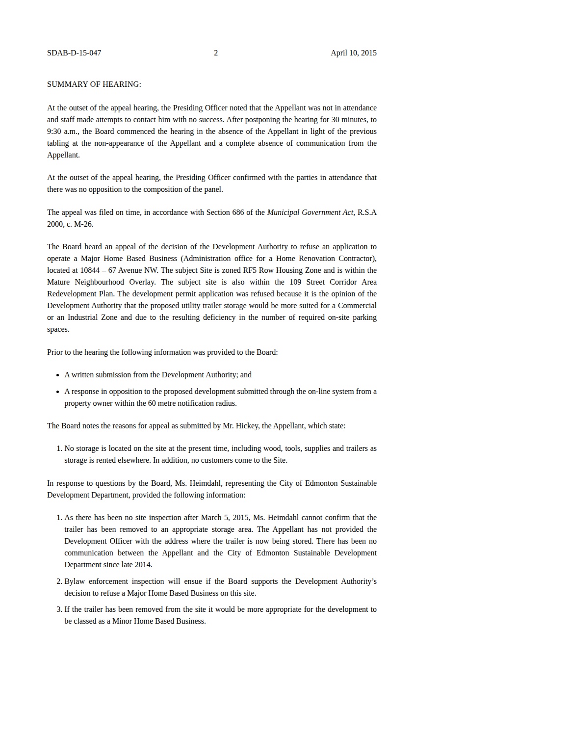SDAB-D-15-047 2 April 10, 2015
SUMMARY OF HEARING:
At the outset of the appeal hearing, the Presiding Officer noted that the Appellant was not in attendance and staff made attempts to contact him with no success. After postponing the hearing for 30 minutes, to 9:30 a.m., the Board commenced the hearing in the absence of the Appellant in light of the previous tabling at the non-appearance of the Appellant and a complete absence of communication from the Appellant.
At the outset of the appeal hearing, the Presiding Officer confirmed with the parties in attendance that there was no opposition to the composition of the panel.
The appeal was filed on time, in accordance with Section 686 of the Municipal Government Act, R.S.A 2000, c. M-26.
The Board heard an appeal of the decision of the Development Authority to refuse an application to operate a Major Home Based Business (Administration office for a Home Renovation Contractor), located at 10844 – 67 Avenue NW. The subject Site is zoned RF5 Row Housing Zone and is within the Mature Neighbourhood Overlay. The subject site is also within the 109 Street Corridor Area Redevelopment Plan. The development permit application was refused because it is the opinion of the Development Authority that the proposed utility trailer storage would be more suited for a Commercial or an Industrial Zone and due to the resulting deficiency in the number of required on-site parking spaces.
Prior to the hearing the following information was provided to the Board:
A written submission from the Development Authority; and
A response in opposition to the proposed development submitted through the on-line system from a property owner within the 60 metre notification radius.
The Board notes the reasons for appeal as submitted by Mr. Hickey, the Appellant, which state:
No storage is located on the site at the present time, including wood, tools, supplies and trailers as storage is rented elsewhere. In addition, no customers come to the Site.
In response to questions by the Board, Ms. Heimdahl, representing the City of Edmonton Sustainable Development Department, provided the following information:
As there has been no site inspection after March 5, 2015, Ms. Heimdahl cannot confirm that the trailer has been removed to an appropriate storage area. The Appellant has not provided the Development Officer with the address where the trailer is now being stored. There has been no communication between the Appellant and the City of Edmonton Sustainable Development Department since late 2014.
Bylaw enforcement inspection will ensue if the Board supports the Development Authority’s decision to refuse a Major Home Based Business on this site.
If the trailer has been removed from the site it would be more appropriate for the development to be classed as a Minor Home Based Business.